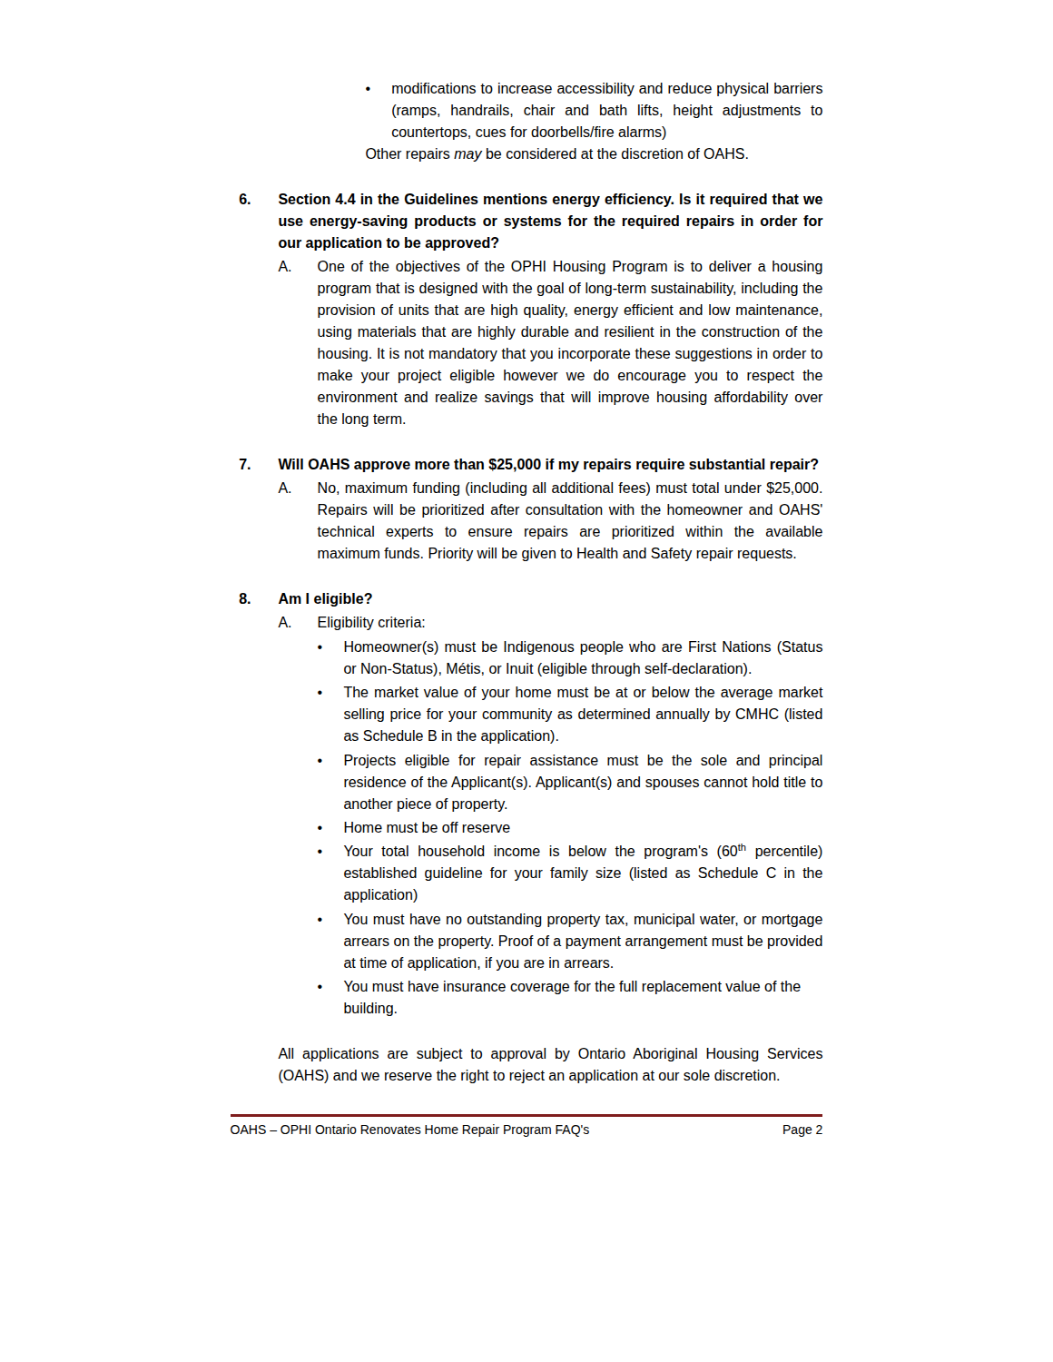modifications to increase accessibility and reduce physical barriers (ramps, handrails, chair and bath lifts, height adjustments to countertops, cues for doorbells/fire alarms)
Other repairs may be considered at the discretion of OAHS.
Section 4.4 in the Guidelines mentions energy efficiency. Is it required that we use energy-saving products or systems for the required repairs in order for our application to be approved?
One of the objectives of the OPHI Housing Program is to deliver a housing program that is designed with the goal of long-term sustainability, including the provision of units that are high quality, energy efficient and low maintenance, using materials that are highly durable and resilient in the construction of the housing. It is not mandatory that you incorporate these suggestions in order to make your project eligible however we do encourage you to respect the environment and realize savings that will improve housing affordability over the long term.
Will OAHS approve more than $25,000 if my repairs require substantial repair?
No, maximum funding (including all additional fees) must total under $25,000. Repairs will be prioritized after consultation with the homeowner and OAHS' technical experts to ensure repairs are prioritized within the available maximum funds. Priority will be given to Health and Safety repair requests.
Am I eligible?
Eligibility criteria:
Homeowner(s) must be Indigenous people who are First Nations (Status or Non-Status), Métis, or Inuit (eligible through self-declaration).
The market value of your home must be at or below the average market selling price for your community as determined annually by CMHC (listed as Schedule B in the application).
Projects eligible for repair assistance must be the sole and principal residence of the Applicant(s). Applicant(s) and spouses cannot hold title to another piece of property.
Home must be off reserve
Your total household income is below the program's (60th percentile) established guideline for your family size (listed as Schedule C in the application)
You must have no outstanding property tax, municipal water, or mortgage arrears on the property. Proof of a payment arrangement must be provided at time of application, if you are in arrears.
You must have insurance coverage for the full replacement value of the building.
All applications are subject to approval by Ontario Aboriginal Housing Services (OAHS) and we reserve the right to reject an application at our sole discretion.
OAHS – OPHI Ontario Renovates Home Repair Program FAQ's Page 2